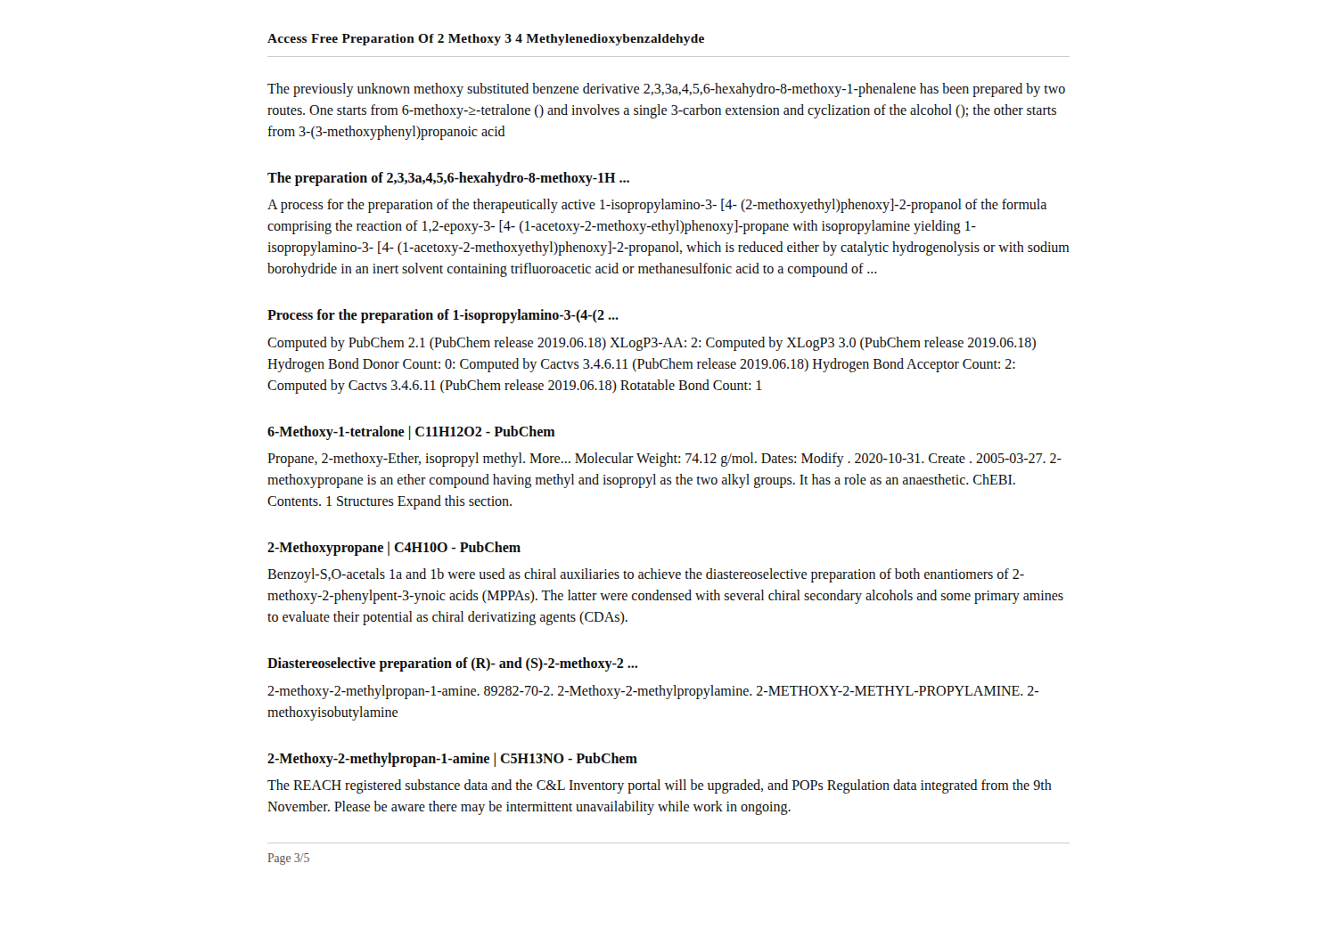Access Free Preparation Of 2 Methoxy 3 4 Methylenedioxybenzaldehyde
The previously unknown methoxy substituted benzene derivative 2,3,3a,4,5,6-hexahydro-8-methoxy-1-phenalene has been prepared by two routes. One starts from 6-methoxy-≥-tetralone () and involves a single 3-carbon extension and cyclization of the alcohol (); the other starts from 3-(3-methoxyphenyl)propanoic acid
The preparation of 2,3,3a,4,5,6-hexahydro-8-methoxy-1H ...
A process for the preparation of the therapeutically active 1-isopropylamino-3- [4- (2-methoxyethyl)phenoxy]-2-propanol of the formula comprising the reaction of 1,2-epoxy-3- [4- (1-acetoxy-2-methoxy-ethyl)phenoxy]-propane with isopropylamine yielding 1-isopropylamino-3- [4- (1-acetoxy-2-methoxyethyl)phenoxy]-2-propanol, which is reduced either by catalytic hydrogenolysis or with sodium borohydride in an inert solvent containing trifluoroacetic acid or methanesulfonic acid to a compound of ...
Process for the preparation of 1-isopropylamino-3-(4-(2 ...
Computed by PubChem 2.1 (PubChem release 2019.06.18) XLogP3-AA: 2: Computed by XLogP3 3.0 (PubChem release 2019.06.18) Hydrogen Bond Donor Count: 0: Computed by Cactvs 3.4.6.11 (PubChem release 2019.06.18) Hydrogen Bond Acceptor Count: 2: Computed by Cactvs 3.4.6.11 (PubChem release 2019.06.18) Rotatable Bond Count: 1
6-Methoxy-1-tetralone | C11H12O2 - PubChem
Propane, 2-methoxy-Ether, isopropyl methyl. More... Molecular Weight: 74.12 g/mol. Dates: Modify . 2020-10-31. Create . 2005-03-27. 2-methoxypropane is an ether compound having methyl and isopropyl as the two alkyl groups. It has a role as an anaesthetic. ChEBI. Contents. 1 Structures Expand this section.
2-Methoxypropane | C4H10O - PubChem
Benzoyl-S,O-acetals 1a and 1b were used as chiral auxiliaries to achieve the diastereoselective preparation of both enantiomers of 2-methoxy-2-phenylpent-3-ynoic acids (MPPAs). The latter were condensed with several chiral secondary alcohols and some primary amines to evaluate their potential as chiral derivatizing agents (CDAs).
Diastereoselective preparation of (R)- and (S)-2-methoxy-2 ...
2-methoxy-2-methylpropan-1-amine. 89282-70-2. 2-Methoxy-2-methylpropylamine. 2-METHOXY-2-METHYL-PROPYLAMINE. 2-methoxyisobutylamine
2-Methoxy-2-methylpropan-1-amine | C5H13NO - PubChem
The REACH registered substance data and the C&L Inventory portal will be upgraded, and POPs Regulation data integrated from the 9th November. Please be aware there may be intermittent unavailability while work in ongoing.
Page 3/5